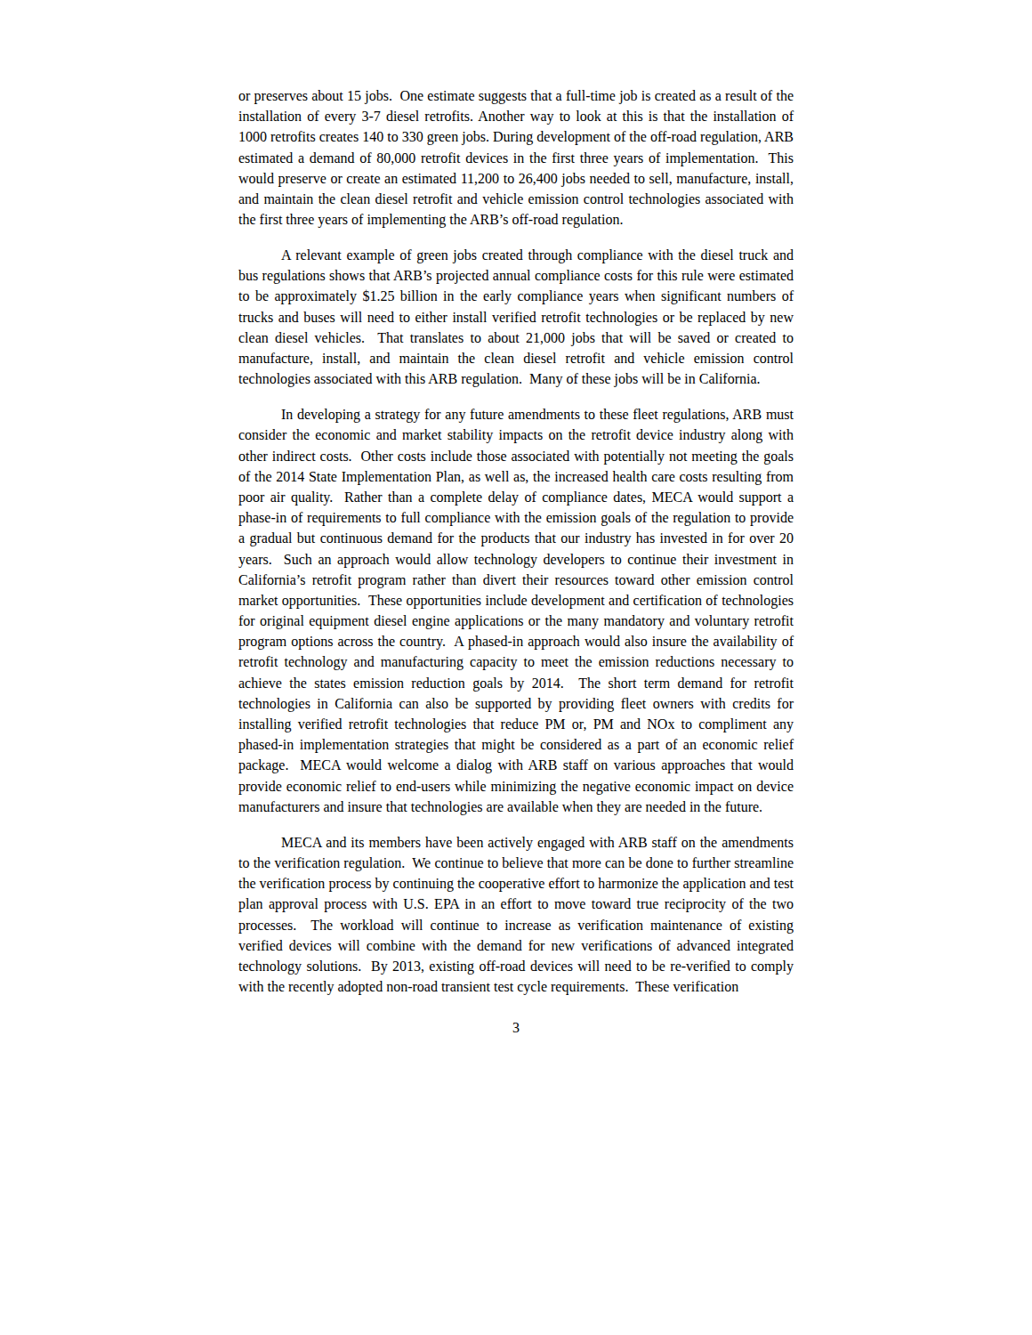or preserves about 15 jobs. One estimate suggests that a full-time job is created as a result of the installation of every 3-7 diesel retrofits. Another way to look at this is that the installation of 1000 retrofits creates 140 to 330 green jobs. During development of the off-road regulation, ARB estimated a demand of 80,000 retrofit devices in the first three years of implementation. This would preserve or create an estimated 11,200 to 26,400 jobs needed to sell, manufacture, install, and maintain the clean diesel retrofit and vehicle emission control technologies associated with the first three years of implementing the ARB’s off-road regulation.
A relevant example of green jobs created through compliance with the diesel truck and bus regulations shows that ARB’s projected annual compliance costs for this rule were estimated to be approximately $1.25 billion in the early compliance years when significant numbers of trucks and buses will need to either install verified retrofit technologies or be replaced by new clean diesel vehicles. That translates to about 21,000 jobs that will be saved or created to manufacture, install, and maintain the clean diesel retrofit and vehicle emission control technologies associated with this ARB regulation. Many of these jobs will be in California.
In developing a strategy for any future amendments to these fleet regulations, ARB must consider the economic and market stability impacts on the retrofit device industry along with other indirect costs. Other costs include those associated with potentially not meeting the goals of the 2014 State Implementation Plan, as well as, the increased health care costs resulting from poor air quality. Rather than a complete delay of compliance dates, MECA would support a phase-in of requirements to full compliance with the emission goals of the regulation to provide a gradual but continuous demand for the products that our industry has invested in for over 20 years. Such an approach would allow technology developers to continue their investment in California’s retrofit program rather than divert their resources toward other emission control market opportunities. These opportunities include development and certification of technologies for original equipment diesel engine applications or the many mandatory and voluntary retrofit program options across the country. A phased-in approach would also insure the availability of retrofit technology and manufacturing capacity to meet the emission reductions necessary to achieve the states emission reduction goals by 2014. The short term demand for retrofit technologies in California can also be supported by providing fleet owners with credits for installing verified retrofit technologies that reduce PM or, PM and NOx to compliment any phased-in implementation strategies that might be considered as a part of an economic relief package. MECA would welcome a dialog with ARB staff on various approaches that would provide economic relief to end-users while minimizing the negative economic impact on device manufacturers and insure that technologies are available when they are needed in the future.
MECA and its members have been actively engaged with ARB staff on the amendments to the verification regulation. We continue to believe that more can be done to further streamline the verification process by continuing the cooperative effort to harmonize the application and test plan approval process with U.S. EPA in an effort to move toward true reciprocity of the two processes. The workload will continue to increase as verification maintenance of existing verified devices will combine with the demand for new verifications of advanced integrated technology solutions. By 2013, existing off-road devices will need to be re-verified to comply with the recently adopted non-road transient test cycle requirements. These verification
3